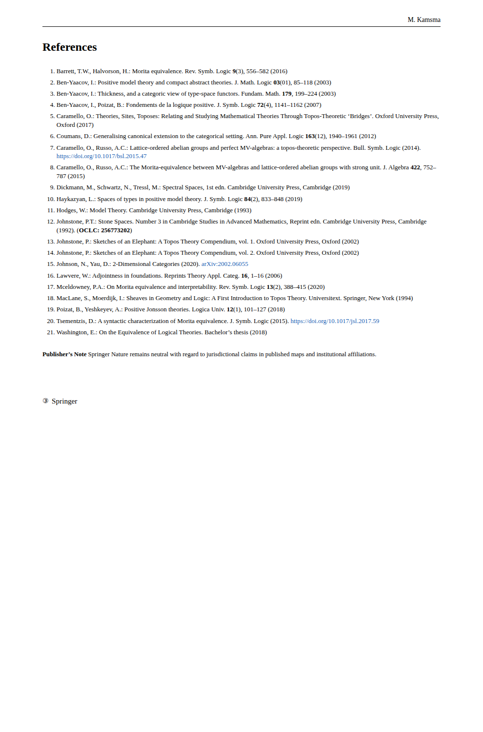M. Kamsma
References
Barrett, T.W., Halvorson, H.: Morita equivalence. Rev. Symb. Logic 9(3), 556–582 (2016)
Ben-Yaacov, I.: Positive model theory and compact abstract theories. J. Math. Logic 03(01), 85–118 (2003)
Ben-Yaacov, I.: Thickness, and a categoric view of type-space functors. Fundam. Math. 179, 199–224 (2003)
Ben-Yaacov, I., Poizat, B.: Fondements de la logique positive. J. Symb. Logic 72(4), 1141–1162 (2007)
Caramello, O.: Theories, Sites, Toposes: Relating and Studying Mathematical Theories Through Topos-Theoretic ‘Bridges’. Oxford University Press, Oxford (2017)
Coumans, D.: Generalising canonical extension to the categorical setting. Ann. Pure Appl. Logic 163(12), 1940–1961 (2012)
Caramello, O., Russo, A.C.: Lattice-ordered abelian groups and perfect MV-algebras: a topos-theoretic perspective. Bull. Symb. Logic (2014). https://doi.org/10.1017/bsl.2015.47
Caramello, O., Russo, A.C.: The Morita-equivalence between MV-algebras and lattice-ordered abelian groups with strong unit. J. Algebra 422, 752–787 (2015)
Dickmann, M., Schwartz, N., Tressl, M.: Spectral Spaces, 1st edn. Cambridge University Press, Cambridge (2019)
Haykazyan, L.: Spaces of types in positive model theory. J. Symb. Logic 84(2), 833–848 (2019)
Hodges, W.: Model Theory. Cambridge University Press, Cambridge (1993)
Johnstone, P.T.: Stone Spaces. Number 3 in Cambridge Studies in Advanced Mathematics, Reprint edn. Cambridge University Press, Cambridge (1992). (OCLC: 256773202)
Johnstone, P.: Sketches of an Elephant: A Topos Theory Compendium, vol. 1. Oxford University Press, Oxford (2002)
Johnstone, P.: Sketches of an Elephant: A Topos Theory Compendium, vol. 2. Oxford University Press, Oxford (2002)
Johnson, N., Yau, D.: 2-Dimensional Categories (2020). arXiv:2002.06055
Lawvere, W.: Adjointness in foundations. Reprints Theory Appl. Categ. 16, 1–16 (2006)
Mceldowney, P.A.: On Morita equivalence and interpretability. Rev. Symb. Logic 13(2), 388–415 (2020)
MacLane, S., Moerdijk, I.: Sheaves in Geometry and Logic: A First Introduction to Topos Theory. Universitext. Springer, New York (1994)
Poizat, B., Yeshkeyev, A.: Positive Jonsson theories. Logica Univ. 12(1), 101–127 (2018)
Tsementzis, D.: A syntactic characterization of Morita equivalence. J. Symb. Logic (2015). https://doi.org/10.1017/jsl.2017.59
Washington, E.: On the Equivalence of Logical Theories. Bachelor’s thesis (2018)
Publisher’s Note Springer Nature remains neutral with regard to jurisdictional claims in published maps and institutional affiliations.
③ Springer